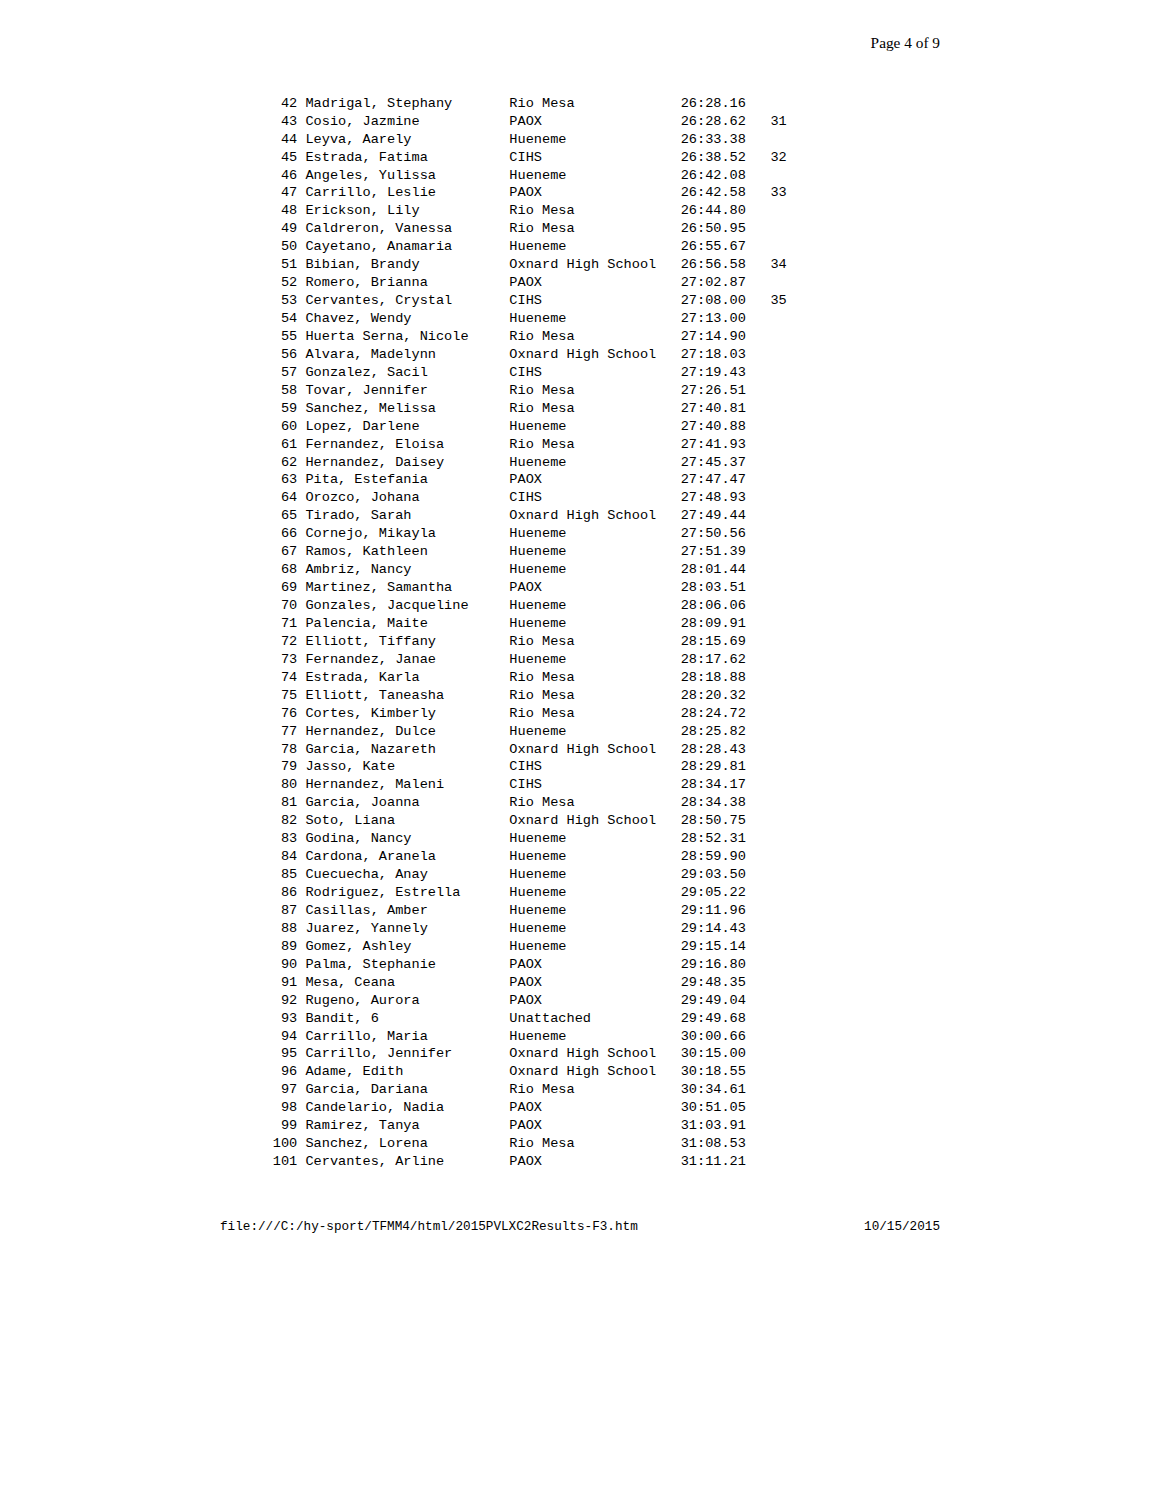Page 4 of 9
 42 Madrigal, Stephany       Rio Mesa             26:28.16
 43 Cosio, Jazmine           PAOX                 26:28.62   31
 44 Leyva, Aarely            Hueneme              26:33.38
 45 Estrada, Fatima          CIHS                 26:38.52   32
 46 Angeles, Yulissa         Hueneme              26:42.08
 47 Carrillo, Leslie         PAOX                 26:42.58   33
 48 Erickson, Lily           Rio Mesa             26:44.80
 49 Caldreron, Vanessa       Rio Mesa             26:50.95
 50 Cayetano, Anamaria       Hueneme              26:55.67
 51 Bibian, Brandy           Oxnard High School   26:56.58   34
 52 Romero, Brianna          PAOX                 27:02.87
 53 Cervantes, Crystal       CIHS                 27:08.00   35
 54 Chavez, Wendy            Hueneme              27:13.00
 55 Huerta Serna, Nicole     Rio Mesa             27:14.90
 56 Alvara, Madelynn         Oxnard High School   27:18.03
 57 Gonzalez, Sacil          CIHS                 27:19.43
 58 Tovar, Jennifer          Rio Mesa             27:26.51
 59 Sanchez, Melissa         Rio Mesa             27:40.81
 60 Lopez, Darlene           Hueneme              27:40.88
 61 Fernandez, Eloisa        Rio Mesa             27:41.93
 62 Hernandez, Daisey        Hueneme              27:45.37
 63 Pita, Estefania          PAOX                 27:47.47
 64 Orozco, Johana           CIHS                 27:48.93
 65 Tirado, Sarah            Oxnard High School   27:49.44
 66 Cornejo, Mikayla         Hueneme              27:50.56
 67 Ramos, Kathleen          Hueneme              27:51.39
 68 Ambriz, Nancy            Hueneme              28:01.44
 69 Martinez, Samantha       PAOX                 28:03.51
 70 Gonzales, Jacqueline     Hueneme              28:06.06
 71 Palencia, Maite          Hueneme              28:09.91
 72 Elliott, Tiffany         Rio Mesa             28:15.69
 73 Fernandez, Janae         Hueneme              28:17.62
 74 Estrada, Karla           Rio Mesa             28:18.88
 75 Elliott, Taneasha        Rio Mesa             28:20.32
 76 Cortes, Kimberly         Rio Mesa             28:24.72
 77 Hernandez, Dulce         Hueneme              28:25.82
 78 Garcia, Nazareth         Oxnard High School   28:28.43
 79 Jasso, Kate              CIHS                 28:29.81
 80 Hernandez, Maleni        CIHS                 28:34.17
 81 Garcia, Joanna           Rio Mesa             28:34.38
 82 Soto, Liana              Oxnard High School   28:50.75
 83 Godina, Nancy            Hueneme              28:52.31
 84 Cardona, Aranela         Hueneme              28:59.90
 85 Cuecuecha, Anay          Hueneme              29:03.50
 86 Rodriguez, Estrella      Hueneme              29:05.22
 87 Casillas, Amber          Hueneme              29:11.96
 88 Juarez, Yannely          Hueneme              29:14.43
 89 Gomez, Ashley            Hueneme              29:15.14
 90 Palma, Stephanie         PAOX                 29:16.80
 91 Mesa, Ceana              PAOX                 29:48.35
 92 Rugeno, Aurora           PAOX                 29:49.04
 93 Bandit, 6                Unattached           29:49.68
 94 Carrillo, Maria          Hueneme              30:00.66
 95 Carrillo, Jennifer       Oxnard High School   30:15.00
 96 Adame, Edith             Oxnard High School   30:18.55
 97 Garcia, Dariana          Rio Mesa             30:34.61
 98 Candelario, Nadia        PAOX                 30:51.05
 99 Ramirez, Tanya           PAOX                 31:03.91
100 Sanchez, Lorena          Rio Mesa             31:08.53
101 Cervantes, Arline        PAOX                 31:11.21
file:///C:/hy-sport/TFMM4/html/2015PVLXC2Results-F3.htm
10/15/2015